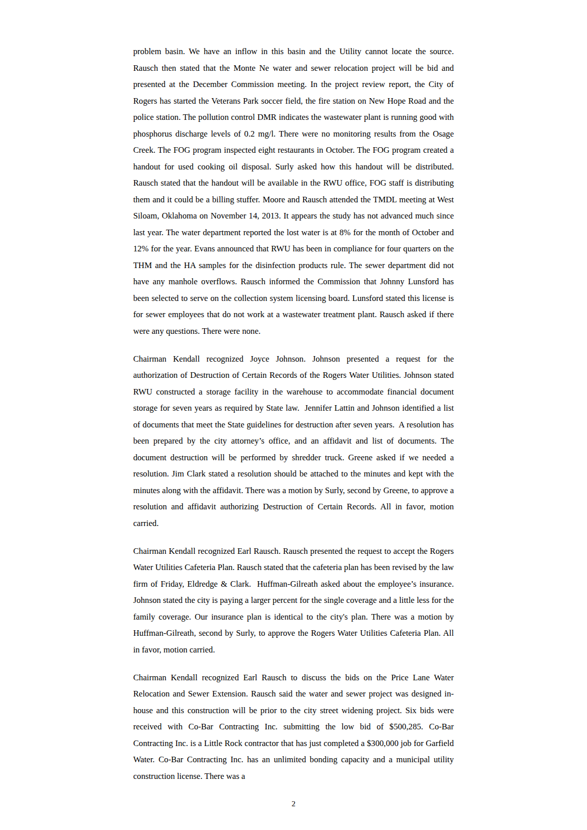problem basin. We have an inflow in this basin and the Utility cannot locate the source. Rausch then stated that the Monte Ne water and sewer relocation project will be bid and presented at the December Commission meeting. In the project review report, the City of Rogers has started the Veterans Park soccer field, the fire station on New Hope Road and the police station. The pollution control DMR indicates the wastewater plant is running good with phosphorus discharge levels of 0.2 mg/l. There were no monitoring results from the Osage Creek. The FOG program inspected eight restaurants in October. The FOG program created a handout for used cooking oil disposal. Surly asked how this handout will be distributed. Rausch stated that the handout will be available in the RWU office, FOG staff is distributing them and it could be a billing stuffer. Moore and Rausch attended the TMDL meeting at West Siloam, Oklahoma on November 14, 2013. It appears the study has not advanced much since last year. The water department reported the lost water is at 8% for the month of October and 12% for the year. Evans announced that RWU has been in compliance for four quarters on the THM and the HA samples for the disinfection products rule. The sewer department did not have any manhole overflows. Rausch informed the Commission that Johnny Lunsford has been selected to serve on the collection system licensing board. Lunsford stated this license is for sewer employees that do not work at a wastewater treatment plant. Rausch asked if there were any questions. There were none.
Chairman Kendall recognized Joyce Johnson. Johnson presented a request for the authorization of Destruction of Certain Records of the Rogers Water Utilities. Johnson stated RWU constructed a storage facility in the warehouse to accommodate financial document storage for seven years as required by State law. Jennifer Lattin and Johnson identified a list of documents that meet the State guidelines for destruction after seven years. A resolution has been prepared by the city attorney’s office, and an affidavit and list of documents. The document destruction will be performed by shredder truck. Greene asked if we needed a resolution. Jim Clark stated a resolution should be attached to the minutes and kept with the minutes along with the affidavit. There was a motion by Surly, second by Greene, to approve a resolution and affidavit authorizing Destruction of Certain Records. All in favor, motion carried.
Chairman Kendall recognized Earl Rausch. Rausch presented the request to accept the Rogers Water Utilities Cafeteria Plan. Rausch stated that the cafeteria plan has been revised by the law firm of Friday, Eldredge & Clark. Huffman-Gilreath asked about the employee’s insurance. Johnson stated the city is paying a larger percent for the single coverage and a little less for the family coverage. Our insurance plan is identical to the city's plan. There was a motion by Huffman-Gilreath, second by Surly, to approve the Rogers Water Utilities Cafeteria Plan. All in favor, motion carried.
Chairman Kendall recognized Earl Rausch to discuss the bids on the Price Lane Water Relocation and Sewer Extension. Rausch said the water and sewer project was designed in-house and this construction will be prior to the city street widening project. Six bids were received with Co-Bar Contracting Inc. submitting the low bid of $500,285. Co-Bar Contracting Inc. is a Little Rock contractor that has just completed a $300,000 job for Garfield Water. Co-Bar Contracting Inc. has an unlimited bonding capacity and a municipal utility construction license. There was a
2